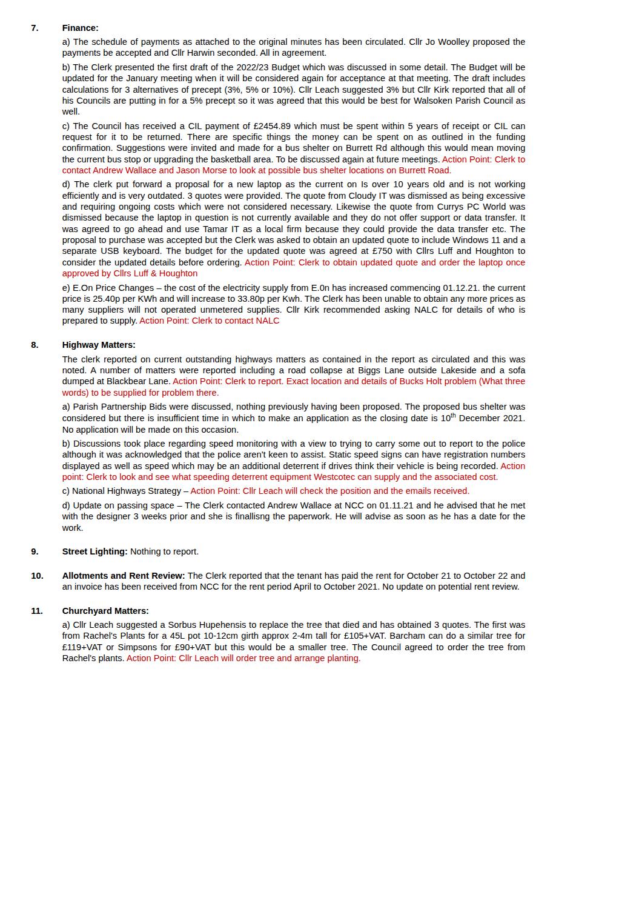7.
Finance:
a) The schedule of payments as attached to the original minutes has been circulated. Cllr Jo Woolley proposed the payments be accepted and Cllr Harwin seconded. All in agreement.
b) The Clerk presented the first draft of the 2022/23 Budget which was discussed in some detail. The Budget will be updated for the January meeting when it will be considered again for acceptance at that meeting. The draft includes calculations for 3 alternatives of precept (3%, 5% or 10%). Cllr Leach suggested 3% but Cllr Kirk reported that all of his Councils are putting in for a 5% precept so it was agreed that this would be best for Walsoken Parish Council as well.
c) The Council has received a CIL payment of £2454.89 which must be spent within 5 years of receipt or CIL can request for it to be returned. There are specific things the money can be spent on as outlined in the funding confirmation. Suggestions were invited and made for a bus shelter on Burrett Rd although this would mean moving the current bus stop or upgrading the basketball area. To be discussed again at future meetings. Action Point: Clerk to contact Andrew Wallace and Jason Morse to look at possible bus shelter locations on Burrett Road.
d) The clerk put forward a proposal for a new laptop as the current on Is over 10 years old and is not working efficiently and is very outdated. 3 quotes were provided. The quote from Cloudy IT was dismissed as being excessive and requiring ongoing costs which were not considered necessary. Likewise the quote from Currys PC World was dismissed because the laptop in question is not currently available and they do not offer support or data transfer. It was agreed to go ahead and use Tamar IT as a local firm because they could provide the data transfer etc. The proposal to purchase was accepted but the Clerk was asked to obtain an updated quote to include Windows 11 and a separate USB keyboard. The budget for the updated quote was agreed at £750 with Cllrs Luff and Houghton to consider the updated details before ordering. Action Point: Clerk to obtain updated quote and order the laptop once approved by Cllrs Luff & Houghton
e) E.On Price Changes – the cost of the electricity supply from E.0n has increased commencing 01.12.21. the current price is 25.40p per KWh and will increase to 33.80p per Kwh. The Clerk has been unable to obtain any more prices as many suppliers will not operated unmetered supplies. Cllr Kirk recommended asking NALC for details of who is prepared to supply. Action Point: Clerk to contact NALC
8.
Highway Matters:
The clerk reported on current outstanding highways matters as contained in the report as circulated and this was noted. A number of matters were reported including a road collapse at Biggs Lane outside Lakeside and a sofa dumped at Blackbear Lane. Action Point: Clerk to report. Exact location and details of Bucks Holt problem (What three words) to be supplied for problem there.
a) Parish Partnership Bids were discussed, nothing previously having been proposed. The proposed bus shelter was considered but there is insufficient time in which to make an application as the closing date is 10th December 2021. No application will be made on this occasion.
b) Discussions took place regarding speed monitoring with a view to trying to carry some out to report to the police although it was acknowledged that the police aren't keen to assist. Static speed signs can have registration numbers displayed as well as speed which may be an additional deterrent if drives think their vehicle is being recorded. Action point: Clerk to look and see what speeding deterrent equipment Westcotec can supply and the associated cost.
c) National Highways Strategy – Action Point: Cllr Leach will check the position and the emails received.
d) Update on passing space – The Clerk contacted Andrew Wallace at NCC on 01.11.21 and he advised that he met with the designer 3 weeks prior and she is finallisng the paperwork. He will advise as soon as he has a date for the work.
9.
Street Lighting: Nothing to report.
10.
Allotments and Rent Review: The Clerk reported that the tenant has paid the rent for October 21 to October 22 and an invoice has been received from NCC for the rent period April to October 2021. No update on potential rent review.
11.
Churchyard Matters:
a) Cllr Leach suggested a Sorbus Hupehensis to replace the tree that died and has obtained 3 quotes. The first was from Rachel's Plants for a 45L pot 10-12cm girth approx 2-4m tall for £105+VAT. Barcham can do a similar tree for £119+VAT or Simpsons for £90+VAT but this would be a smaller tree. The Council agreed to order the tree from Rachel's plants. Action Point: Cllr Leach will order tree and arrange planting.